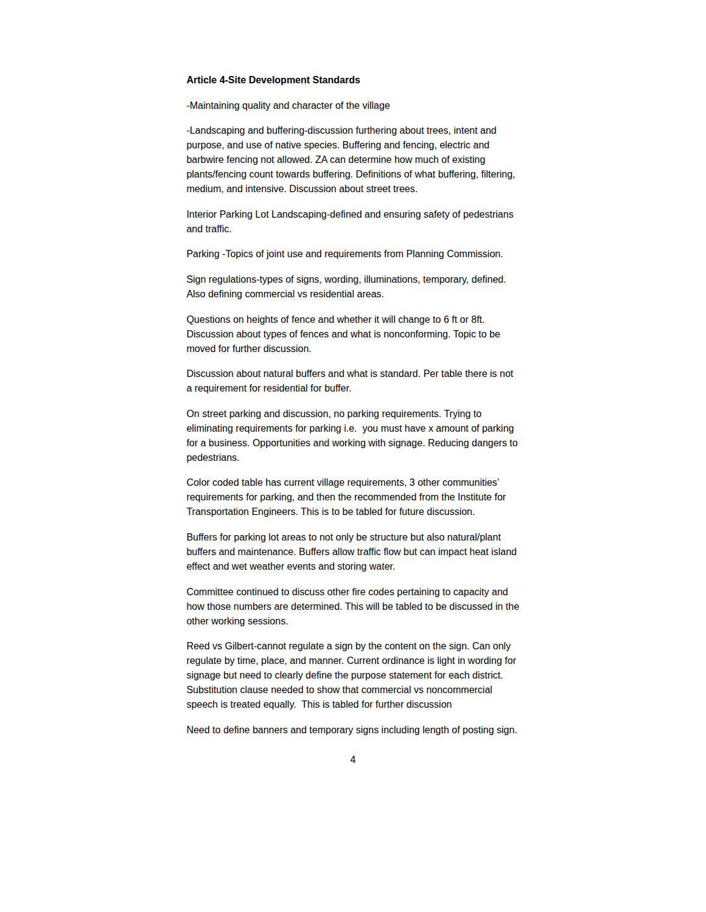Article 4-Site Development Standards
-Maintaining quality and character of the village
-Landscaping and buffering-discussion furthering about trees, intent and purpose, and use of native species. Buffering and fencing, electric and barbwire fencing not allowed. ZA can determine how much of existing plants/fencing count towards buffering. Definitions of what buffering, filtering, medium, and intensive. Discussion about street trees.
Interior Parking Lot Landscaping-defined and ensuring safety of pedestrians and traffic.
Parking -Topics of joint use and requirements from Planning Commission.
Sign regulations-types of signs, wording, illuminations, temporary, defined. Also defining commercial vs residential areas.
Questions on heights of fence and whether it will change to 6 ft or 8ft. Discussion about types of fences and what is nonconforming. Topic to be moved for further discussion.
Discussion about natural buffers and what is standard. Per table there is not a requirement for residential for buffer.
On street parking and discussion, no parking requirements. Trying to eliminating requirements for parking i.e. you must have x amount of parking for a business. Opportunities and working with signage. Reducing dangers to pedestrians.
Color coded table has current village requirements, 3 other communities’ requirements for parking, and then the recommended from the Institute for Transportation Engineers. This is to be tabled for future discussion.
Buffers for parking lot areas to not only be structure but also natural/plant buffers and maintenance. Buffers allow traffic flow but can impact heat island effect and wet weather events and storing water.
Committee continued to discuss other fire codes pertaining to capacity and how those numbers are determined. This will be tabled to be discussed in the other working sessions.
Reed vs Gilbert-cannot regulate a sign by the content on the sign. Can only regulate by time, place, and manner. Current ordinance is light in wording for signage but need to clearly define the purpose statement for each district. Substitution clause needed to show that commercial vs noncommercial speech is treated equally. This is tabled for further discussion
Need to define banners and temporary signs including length of posting sign.
4